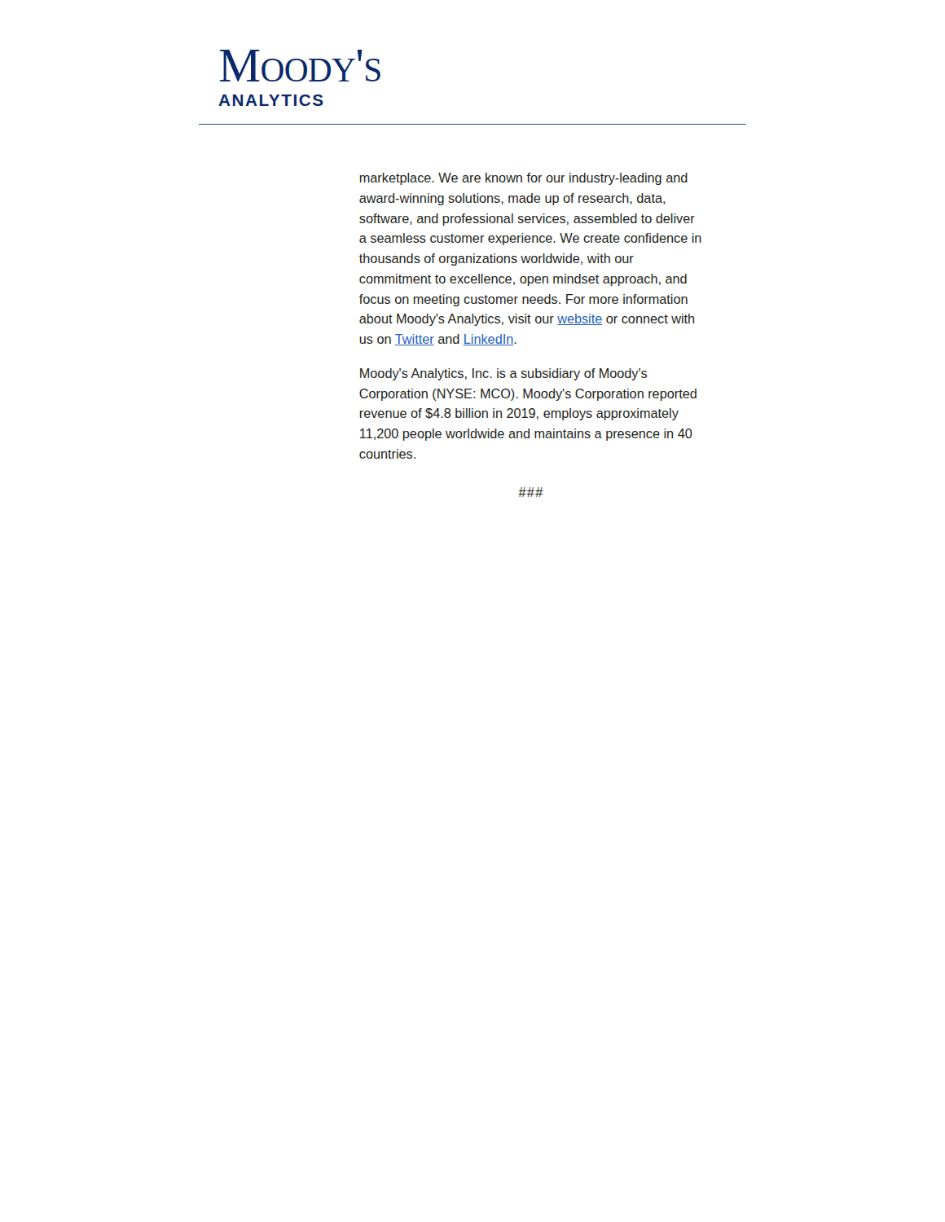MOODY'S
ANALYTICS
marketplace. We are known for our industry-leading and award-winning solutions, made up of research, data, software, and professional services, assembled to deliver a seamless customer experience. We create confidence in thousands of organizations worldwide, with our commitment to excellence, open mindset approach, and focus on meeting customer needs. For more information about Moody's Analytics, visit our website or connect with us on Twitter and LinkedIn.
Moody's Analytics, Inc. is a subsidiary of Moody's Corporation (NYSE: MCO). Moody's Corporation reported revenue of $4.8 billion in 2019, employs approximately 11,200 people worldwide and maintains a presence in 40 countries.
###